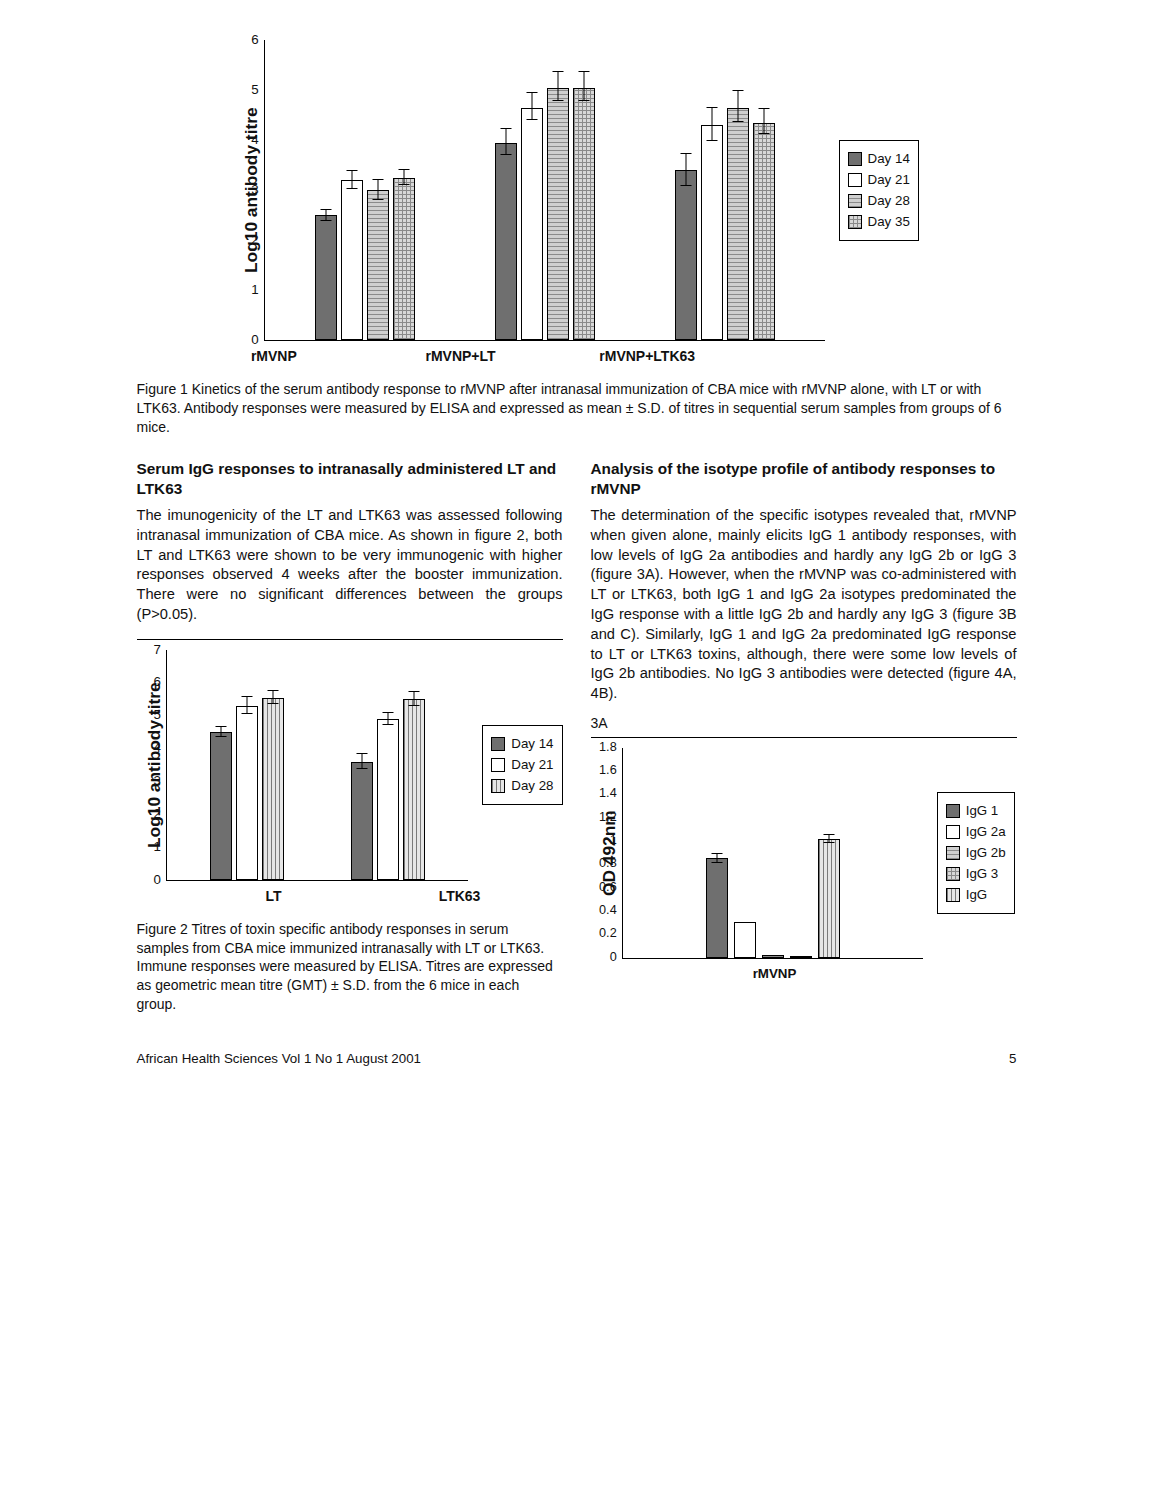Log10 antibody titre
6 5 4 3 2 1 0
Day 14
Day 21
Day 28
Day 35
rMVNP rMVNP+LT rMVNP+LTK63
Figure 1 Kinetics of the serum antibody response to rMVNP after intranasal immunization of CBA mice with rMVNP alone, with LT or with LTK63. Antibody responses were measured by ELISA and expressed as mean ± S.D. of titres in sequential serum samples from groups of 6 mice.
Serum IgG responses to intranasally administered LT and LTK63
The imunogenicity of the LT and LTK63 was assessed following intranasal immunization of CBA mice. As shown in figure 2, both LT and LTK63 were shown to be very immunogenic with higher responses observed 4 weeks after the booster immunization. There were no significant differences between the groups (P>0.05).
Log10 antibody titre
7 6 5 4 3 2 1 0
Day 14
Day 21
Day 28
LT LTK63
Figure 2 Titres of toxin specific antibody responses in serum samples from CBA mice immunized intranasally with LT or LTK63. Immune responses were measured by ELISA. Titres are expressed as geometric mean titre (GMT) ± S.D. from the 6 mice in each group.
Analysis of the isotype profile of antibody responses to rMVNP
The determination of the specific isotypes revealed that, rMVNP when given alone, mainly elicits IgG 1 antibody responses, with low levels of IgG 2a antibodies and hardly any IgG 2b or IgG 3 (figure 3A). However, when the rMVNP was co-administered with LT or LTK63, both IgG 1 and IgG 2a isotypes predominated the IgG response with a little IgG 2b and hardly any IgG 3 (figure 3B and C). Similarly, IgG 1 and IgG 2a predominated IgG response to LT or LTK63 toxins, although, there were some low levels of IgG 2b antibodies. No IgG 3 antibodies were detected (figure 4A, 4B).
3A
OD 492nm
1.8 1.6 1.4 1.2 1 0.8 0.6 0.4 0.2 0
IgG 1
IgG 2a
IgG 2b
IgG 3
IgG
rMVNP
African Health Sciences Vol 1 No 1 August 2001
5